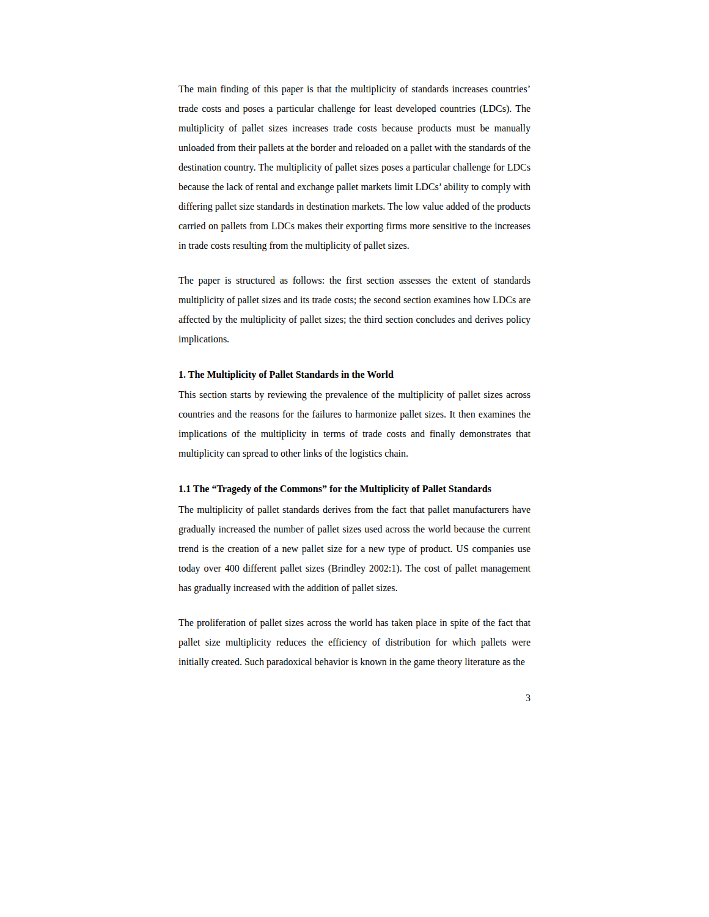The main finding of this paper is that the multiplicity of standards increases countries’ trade costs and poses a particular challenge for least developed countries (LDCs). The multiplicity of pallet sizes increases trade costs because products must be manually unloaded from their pallets at the border and reloaded on a pallet with the standards of the destination country. The multiplicity of pallet sizes poses a particular challenge for LDCs because the lack of rental and exchange pallet markets limit LDCs’ ability to comply with differing pallet size standards in destination markets. The low value added of the products carried on pallets from LDCs makes their exporting firms more sensitive to the increases in trade costs resulting from the multiplicity of pallet sizes.
The paper is structured as follows: the first section assesses the extent of standards multiplicity of pallet sizes and its trade costs; the second section examines how LDCs are affected by the multiplicity of pallet sizes; the third section concludes and derives policy implications.
1. The Multiplicity of Pallet Standards in the World
This section starts by reviewing the prevalence of the multiplicity of pallet sizes across countries and the reasons for the failures to harmonize pallet sizes. It then examines the implications of the multiplicity in terms of trade costs and finally demonstrates that multiplicity can spread to other links of the logistics chain.
1.1 The “Tragedy of the Commons” for the Multiplicity of Pallet Standards
The multiplicity of pallet standards derives from the fact that pallet manufacturers have gradually increased the number of pallet sizes used across the world because the current trend is the creation of a new pallet size for a new type of product. US companies use today over 400 different pallet sizes (Brindley 2002:1). The cost of pallet management has gradually increased with the addition of pallet sizes.
The proliferation of pallet sizes across the world has taken place in spite of the fact that pallet size multiplicity reduces the efficiency of distribution for which pallets were initially created. Such paradoxical behavior is known in the game theory literature as the
3